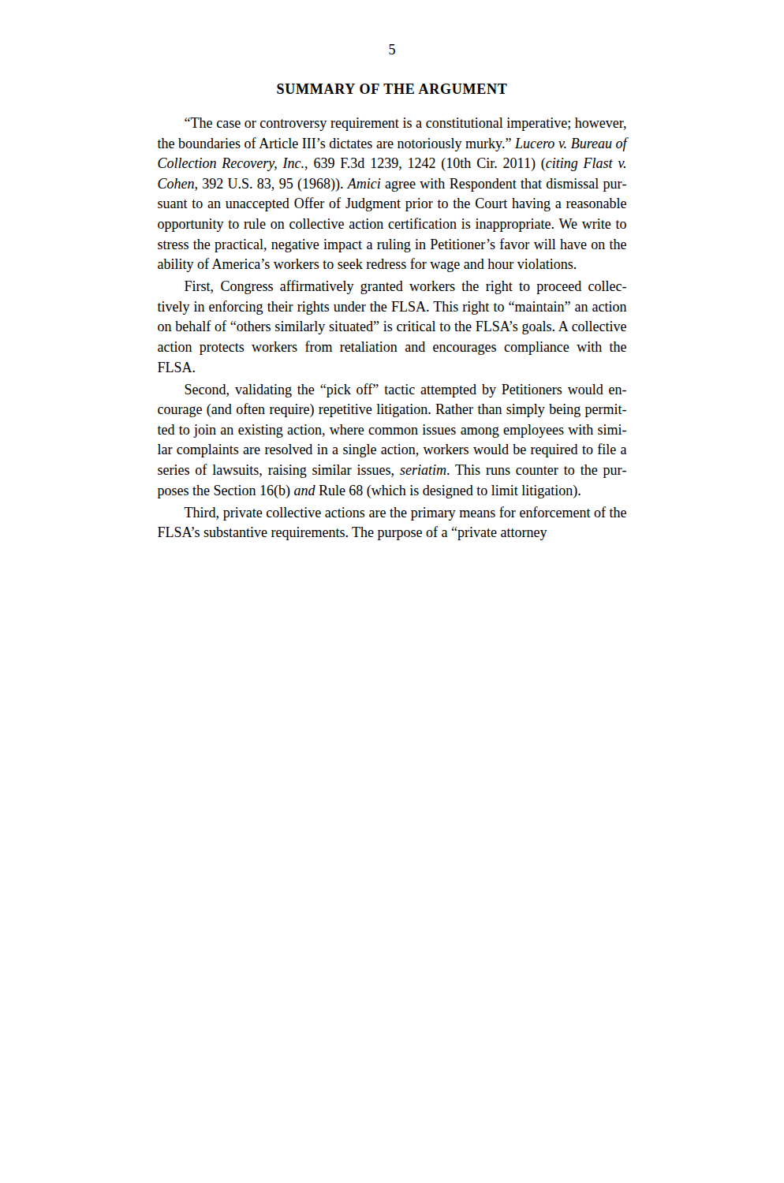5
Summary of the Argument
“The case or controversy requirement is a constitutional imperative; however, the boundaries of Article III’s dictates are notoriously murky.” Lucero v. Bureau of Collection Recovery, Inc., 639 F.3d 1239, 1242 (10th Cir. 2011) (citing Flast v. Cohen, 392 U.S. 83, 95 (1968)). Amici agree with Respondent that dismissal pursuant to an unaccepted Offer of Judgment prior to the Court having a reasonable opportunity to rule on collective action certification is inappropriate. We write to stress the practical, negative impact a ruling in Petitioner’s favor will have on the ability of America’s workers to seek redress for wage and hour violations.
First, Congress affirmatively granted workers the right to proceed collectively in enforcing their rights under the FLSA. This right to “maintain” an action on behalf of “others similarly situated” is critical to the FLSA’s goals. A collective action protects workers from retaliation and encourages compliance with the FLSA.
Second, validating the “pick off” tactic attempted by Petitioners would encourage (and often require) repetitive litigation. Rather than simply being permitted to join an existing action, where common issues among employees with similar complaints are resolved in a single action, workers would be required to file a series of lawsuits, raising similar issues, seriatim. This runs counter to the purposes the Section 16(b) and Rule 68 (which is designed to limit litigation).
Third, private collective actions are the primary means for enforcement of the FLSA’s substantive requirements. The purpose of a “private attorney